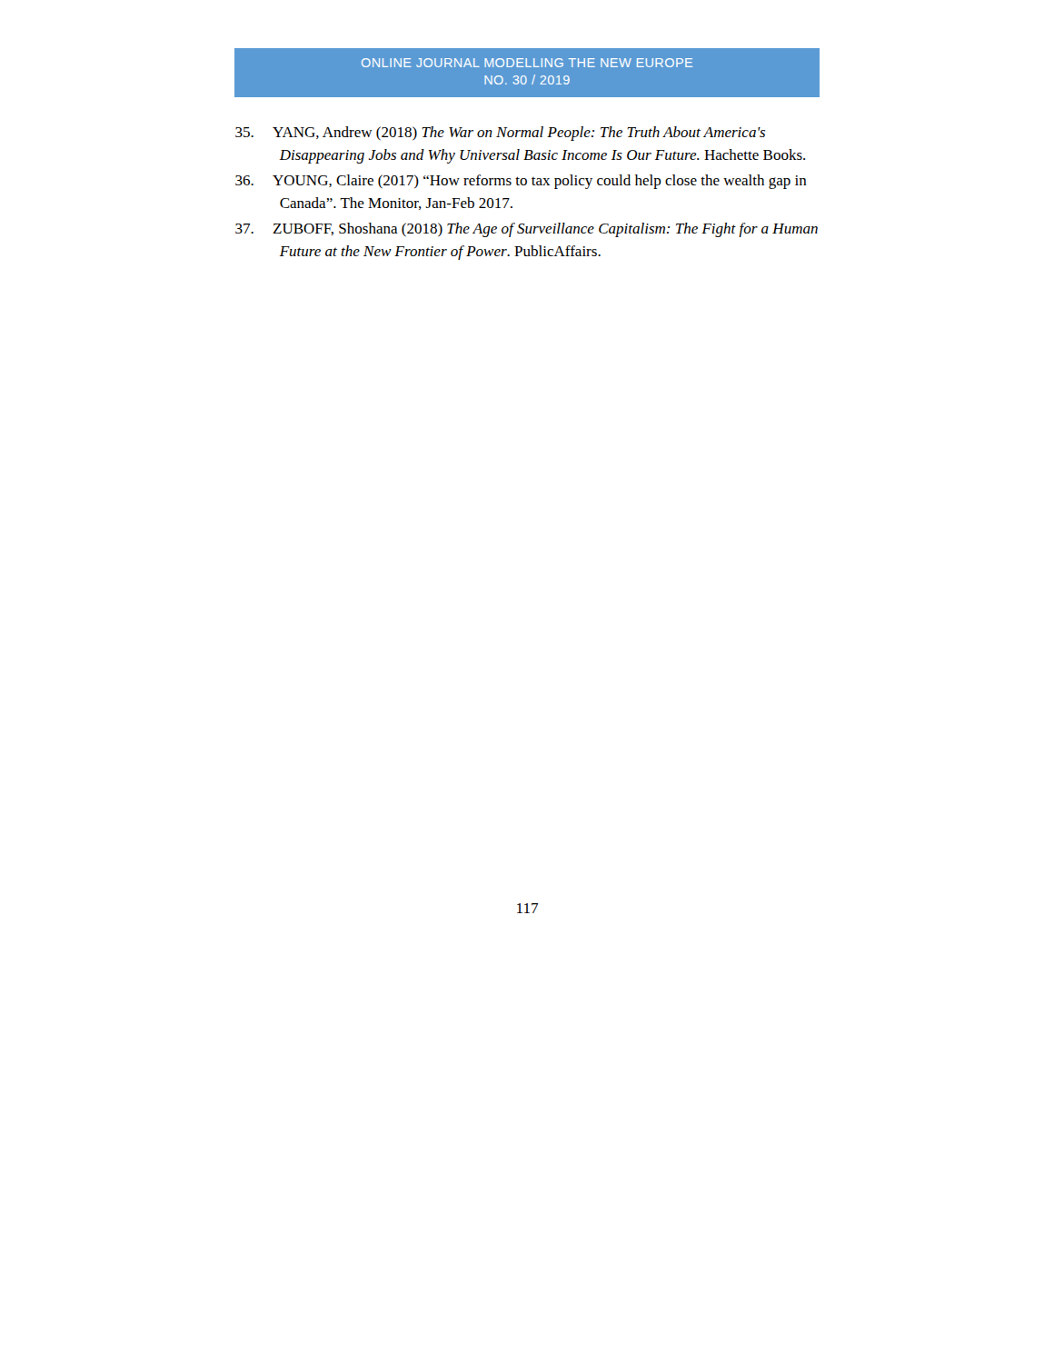ONLINE JOURNAL MODELLING THE NEW EUROPE NO. 30 / 2019
35. YANG, Andrew (2018) The War on Normal People: The Truth About America's Disappearing Jobs and Why Universal Basic Income Is Our Future. Hachette Books.
36. YOUNG, Claire (2017) “How reforms to tax policy could help close the wealth gap in Canada”. The Monitor, Jan-Feb 2017.
37. ZUBOFF, Shoshana (2018) The Age of Surveillance Capitalism: The Fight for a Human Future at the New Frontier of Power. PublicAffairs.
117